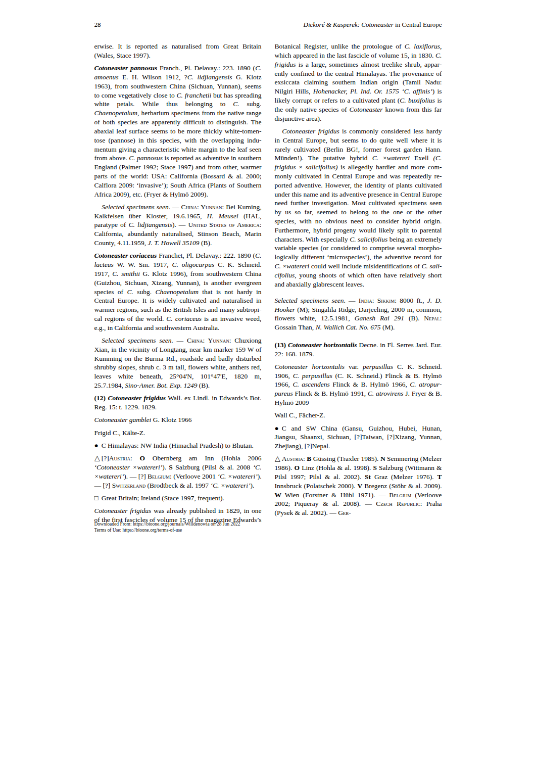28 Dickoré & Kasperek: Cotoneaster in Central Europe
erwise. It is reported as naturalised from Great Britain (Wales, Stace 1997).
Cotoneaster pannosus Franch., Pl. Delavay.: 223. 1890 (C. amoenus E. H. Wilson 1912, ?C. lidjiangensis G. Klotz 1963), from southwestern China (Sichuan, Yunnan), seems to come vegetatively close to C. franchetii but has spreading white petals. While thus belonging to C. subg. Chaenopetalum, herbarium specimens from the native range of both species are apparently difficult to distinguish. The abaxial leaf surface seems to be more thickly white-tomentose (pannose) in this species, with the overlapping indumentum giving a characteristic white margin to the leaf seen from above. C. pannosus is reported as adventive in southern England (Palmer 1992; Stace 1997) and from other, warmer parts of the world: USA: California (Bossard & al. 2000; Calflora 2009: ‘invasive’); South Africa (Plants of Southern Africa 2009), etc. (Fryer & Hylmö 2009).
Selected specimens seen. — China: Yunnan: Bei Kuming, Kalkfelsen über Kloster, 19.6.1965, H. Meusel (HAL, paratype of C. lidjiangensis). — United States of America: California, abundantly naturalised, Stinson Beach, Marin County, 4.11.1959, J. T. Howell 35109 (B).
Cotoneaster coriaceus Franchet, Pl. Delavay.: 222. 1890 (C. lacteus W. W. Sm. 1917, C. oligocarpus C. K. Schneid. 1917, C. smithii G. Klotz 1996), from southwestern China (Guizhou, Sichuan, Xizang, Yunnan), is another evergreen species of C. subg. Chaenopetalum that is not hardy in Central Europe. It is widely cultivated and naturalised in warmer regions, such as the British Isles and many subtropical regions of the world. C. coriaceus is an invasive weed, e.g., in California and southwestern Australia.
Selected specimens seen. — China: Yunnan: Chuxiong Xian, in the vicinity of Longtang, near km marker 159 W of Kumming on the Burma Rd., roadside and badly disturbed shrubby slopes, shrub c. 3 m tall, flowers white, anthers red, leaves white beneath, 25°04'N, 101°47'E, 1820 m, 25.7.1984, Sino-Amer. Bot. Exp. 1249 (B).
(12) Cotoneaster frigidus Wall. ex Lindl. in Edwards’s Bot. Reg. 15: t. 1229. 1829.
Cotoneaster gamblei G. Klotz 1966
Frigid C., Kälte-Z.
●C Himalayas: NW India (Himachal Pradesh) to Bhutan.
△[?]Austria: O Obernberg am Inn (Hohla 2006 ‘Cotoneaster ×watereri’). S Salzburg (Pilsl & al. 2008 ‘C. ×watereri’). — [?] Belgium: (Verloove 2001 ‘C. ×watereri’). — [?] Switzerland (Brodtbeck & al. 1997 ‘C. ×watereri’).
□Great Britain; Ireland (Stace 1997, frequent).
Cotoneaster frigidus was already published in 1829, in one of the first fascicles of volume 15 of the magazine Edwards’s Botanical Register, unlike the protologue of C. laxiflorus, which appeared in the last fascicle of volume 15, in 1830. C. frigidus is a large, sometimes almost treelike shrub, apparently confined to the central Himalayas. The provenance of exsiccata claiming southern Indian origin (Tamil Nadu: Nilgiri Hills, Hohenacker, Pl. Ind. Or. 1575 ‘C. affinis’) is likely corrupt or refers to a cultivated plant (C. buxifolius is the only native species of Cotoneaster known from this far disjunctive area).
Cotoneaster frigidus is commonly considered less hardy in Central Europe, but seems to do quite well where it is rarely cultivated (Berlin BG!, former forest garden Hann. Münden!). The putative hybrid C. ×watereri Exell (C. frigidus × salicifolius) is allegedly hardier and more commonly cultivated in Central Europe and was repeatedly reported adventive. However, the identity of plants cultivated under this name and its adventive presence in Central Europe need further investigation. Most cultivated specimens seen by us so far, seemed to belong to the one or the other species, with no obvious need to consider hybrid origin. Furthermore, hybrid progeny would likely split to parental characters. With especially C. salicifolius being an extremely variable species (or considered to comprise several morphologically different ‘microspecies’), the adventive record for C. ×watereri could well include misidentifications of C. salicifolius, young shoots of which often have relatively short and abaxially glabrescent leaves.
Selected specimens seen. — India: Sikkim: 8000 ft., J. D. Hooker (M); Singalila Ridge, Darjeeling, 2000 m, common, flowers white, 12.5.1981, Ganesh Rai 291 (B). Nepal: Gossain Than, N. Wallich Cat. No. 675 (M).
(13) Cotoneaster horizontalis Decne. in Fl. Serres Jard. Eur. 22: 168. 1879.
Cotoneaster horizontalis var. perpusillus C. K. Schneid. 1906, C. perpusillus (C. K. Schneid.) Flinck & B. Hylmö 1966, C. ascendens Flinck & B. Hylmö 1966, C. atropurpureus Flinck & B. Hylmö 1991, C. atrovirens J. Fryer & B. Hylmö 2009
Wall C., Fächer-Z.
●C and SW China (Gansu, Guizhou, Hubei, Hunan, Jiangsu, Shaanxi, Sichuan, [?]Taiwan, [?]Xizang, Yunnan, Zhejiang), [?]Nepal.
△Austria: B Güssing (Traxler 1985). N Semmering (Melzer 1986). O Linz (Hohla & al. 1998). S Salzburg (Wittmann & Pilsl 1997; Pilsl & al. 2002). St Graz (Melzer 1976). T Innsbruck (Polatschek 2000). V Bregenz (Stöhr & al. 2009). W Wien (Forstner & Hübl 1971). — Belgium (Verloove 2002; Piqueray & al. 2008). — Czech Republic: Praha (Pysek & al. 2002). — Ger-
Downloaded From: https://bioone.org/journals/Willdenowia on 28 Jun 2022
Terms of Use: https://bioone.org/terms-of-use